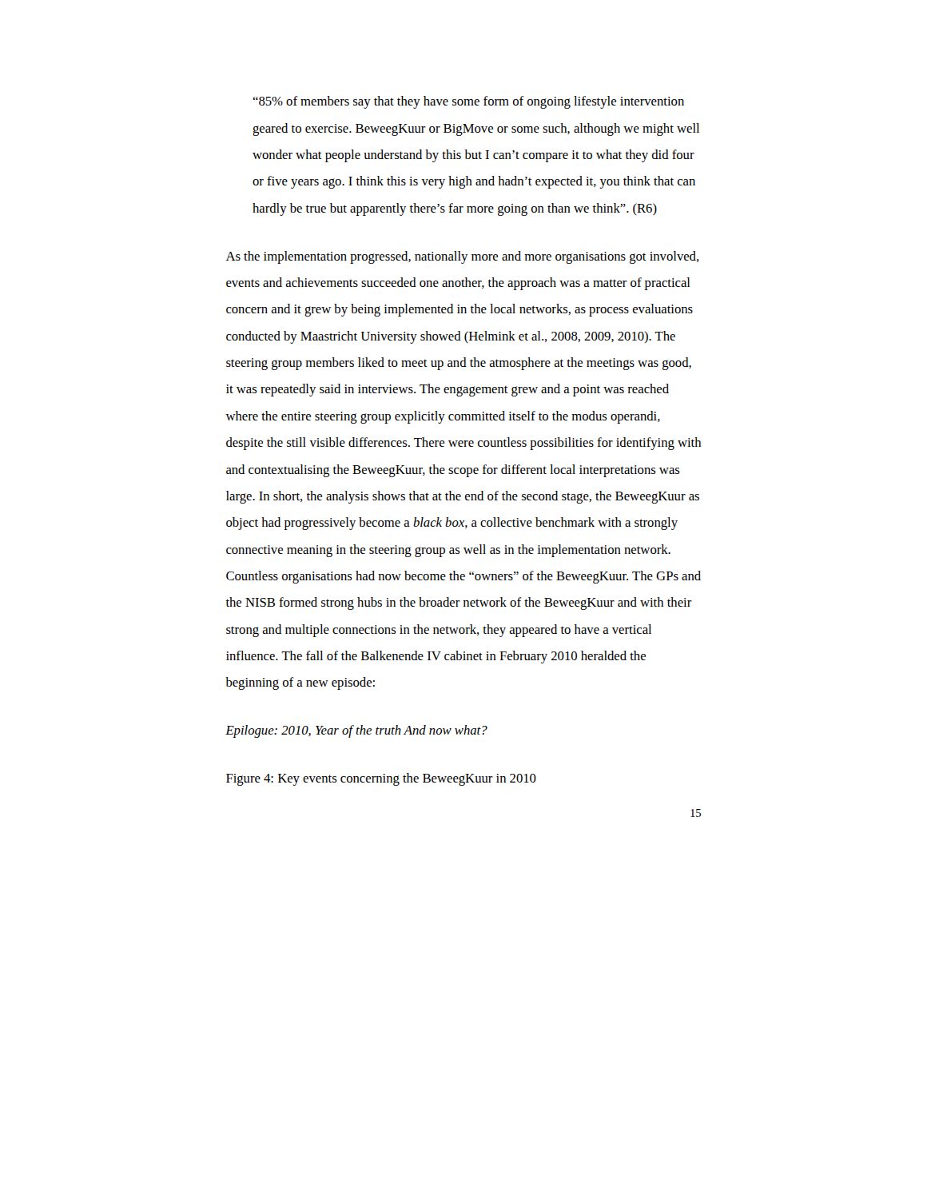“85% of members say that they have some form of ongoing lifestyle intervention geared to exercise. BeweegKuur or BigMove or some such, although we might well wonder what people understand by this but I can’t compare it to what they did four or five years ago. I think this is very high and hadn’t expected it, you think that can hardly be true but apparently there’s far more going on than we think”. (R6)
As the implementation progressed, nationally more and more organisations got involved, events and achievements succeeded one another, the approach was a matter of practical concern and it grew by being implemented in the local networks, as process evaluations conducted by Maastricht University showed (Helmink et al., 2008, 2009, 2010). The steering group members liked to meet up and the atmosphere at the meetings was good, it was repeatedly said in interviews. The engagement grew and a point was reached where the entire steering group explicitly committed itself to the modus operandi, despite the still visible differences. There were countless possibilities for identifying with and contextualising the BeweegKuur, the scope for different local interpretations was large. In short, the analysis shows that at the end of the second stage, the BeweegKuur as object had progressively become a black box, a collective benchmark with a strongly connective meaning in the steering group as well as in the implementation network. Countless organisations had now become the “owners” of the BeweegKuur. The GPs and the NISB formed strong hubs in the broader network of the BeweegKuur and with their strong and multiple connections in the network, they appeared to have a vertical influence. The fall of the Balkenende IV cabinet in February 2010 heralded the beginning of a new episode:
Epilogue: 2010, Year of the truth And now what?
Figure 4: Key events concerning the BeweegKuur in 2010
15